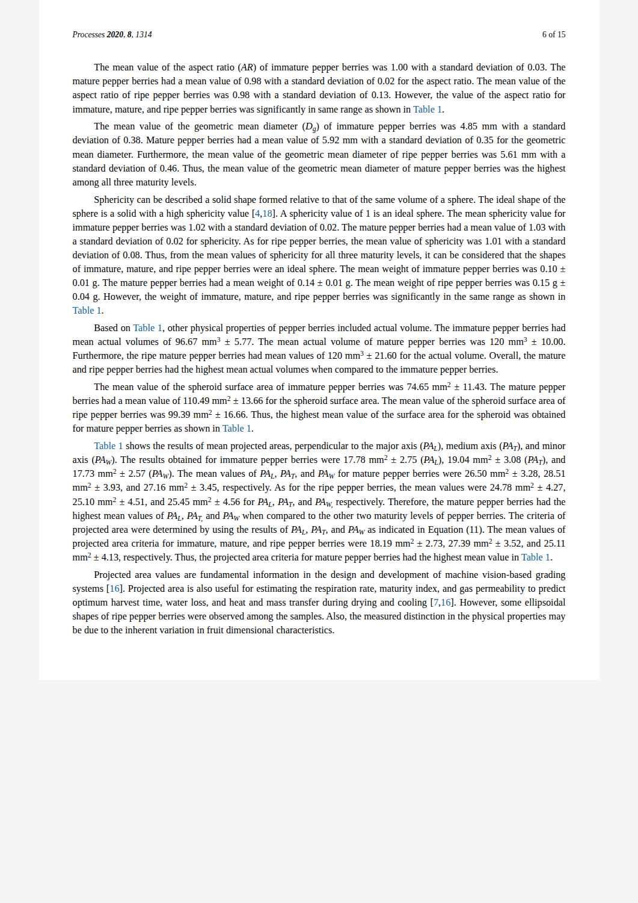Processes 2020, 8, 1314 6 of 15
The mean value of the aspect ratio (AR) of immature pepper berries was 1.00 with a standard deviation of 0.03. The mature pepper berries had a mean value of 0.98 with a standard deviation of 0.02 for the aspect ratio. The mean value of the aspect ratio of ripe pepper berries was 0.98 with a standard deviation of 0.13. However, the value of the aspect ratio for immature, mature, and ripe pepper berries was significantly in same range as shown in Table 1.
The mean value of the geometric mean diameter (Dg) of immature pepper berries was 4.85 mm with a standard deviation of 0.38. Mature pepper berries had a mean value of 5.92 mm with a standard deviation of 0.35 for the geometric mean diameter. Furthermore, the mean value of the geometric mean diameter of ripe pepper berries was 5.61 mm with a standard deviation of 0.46. Thus, the mean value of the geometric mean diameter of mature pepper berries was the highest among all three maturity levels.
Sphericity can be described a solid shape formed relative to that of the same volume of a sphere. The ideal shape of the sphere is a solid with a high sphericity value [4,18]. A sphericity value of 1 is an ideal sphere. The mean sphericity value for immature pepper berries was 1.02 with a standard deviation of 0.02. The mature pepper berries had a mean value of 1.03 with a standard deviation of 0.02 for sphericity. As for ripe pepper berries, the mean value of sphericity was 1.01 with a standard deviation of 0.08. Thus, from the mean values of sphericity for all three maturity levels, it can be considered that the shapes of immature, mature, and ripe pepper berries were an ideal sphere. The mean weight of immature pepper berries was 0.10 ± 0.01 g. The mature pepper berries had a mean weight of 0.14 ± 0.01 g. The mean weight of ripe pepper berries was 0.15 g ± 0.04 g. However, the weight of immature, mature, and ripe pepper berries was significantly in the same range as shown in Table 1.
Based on Table 1, other physical properties of pepper berries included actual volume. The immature pepper berries had mean actual volumes of 96.67 mm3 ± 5.77. The mean actual volume of mature pepper berries was 120 mm3 ± 10.00. Furthermore, the ripe mature pepper berries had mean values of 120 mm3 ± 21.60 for the actual volume. Overall, the mature and ripe pepper berries had the highest mean actual volumes when compared to the immature pepper berries.
The mean value of the spheroid surface area of immature pepper berries was 74.65 mm2 ± 11.43. The mature pepper berries had a mean value of 110.49 mm2 ± 13.66 for the spheroid surface area. The mean value of the spheroid surface area of ripe pepper berries was 99.39 mm2 ± 16.66. Thus, the highest mean value of the surface area for the spheroid was obtained for mature pepper berries as shown in Table 1.
Table 1 shows the results of mean projected areas, perpendicular to the major axis (PAL), medium axis (PAT), and minor axis (PAW). The results obtained for immature pepper berries were 17.78 mm2 ± 2.75 (PAL), 19.04 mm2 ± 3.08 (PAT), and 17.73 mm2 ± 2.57 (PAW). The mean values of PAL, PAT, and PAW for mature pepper berries were 26.50 mm2 ± 3.28, 28.51 mm2 ± 3.93, and 27.16 mm2 ± 3.45, respectively. As for the ripe pepper berries, the mean values were 24.78 mm2 ± 4.27, 25.10 mm2 ± 4.51, and 25.45 mm2 ± 4.56 for PAL, PAT, and PAW, respectively. Therefore, the mature pepper berries had the highest mean values of PAL, PAT, and PAW when compared to the other two maturity levels of pepper berries. The criteria of projected area were determined by using the results of PAL, PAT, and PAW as indicated in Equation (11). The mean values of projected area criteria for immature, mature, and ripe pepper berries were 18.19 mm2 ± 2.73, 27.39 mm2 ± 3.52, and 25.11 mm2 ± 4.13, respectively. Thus, the projected area criteria for mature pepper berries had the highest mean value in Table 1.
Projected area values are fundamental information in the design and development of machine vision-based grading systems [16]. Projected area is also useful for estimating the respiration rate, maturity index, and gas permeability to predict optimum harvest time, water loss, and heat and mass transfer during drying and cooling [7,16]. However, some ellipsoidal shapes of ripe pepper berries were observed among the samples. Also, the measured distinction in the physical properties may be due to the inherent variation in fruit dimensional characteristics.